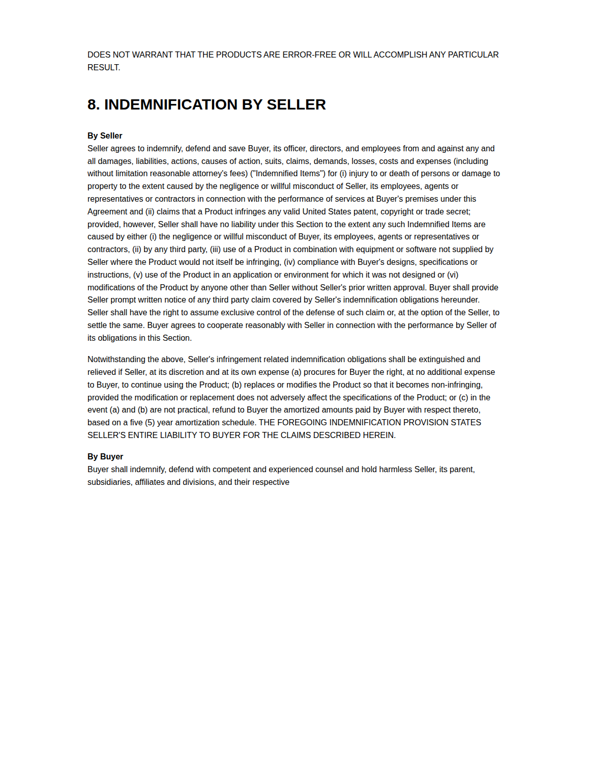DOES NOT WARRANT THAT THE PRODUCTS ARE ERROR-FREE OR WILL ACCOMPLISH ANY PARTICULAR RESULT.
8. INDEMNIFICATION BY SELLER
By Seller
Seller agrees to indemnify, defend and save Buyer, its officer, directors, and employees from and against any and all damages, liabilities, actions, causes of action, suits, claims, demands, losses, costs and expenses (including without limitation reasonable attorney's fees) ("Indemnified Items") for (i) injury to or death of persons or damage to property to the extent caused by the negligence or willful misconduct of Seller, its employees, agents or representatives or contractors in connection with the performance of services at Buyer's premises under this Agreement and (ii) claims that a Product infringes any valid United States patent, copyright or trade secret; provided, however, Seller shall have no liability under this Section to the extent any such Indemnified Items are caused by either (i) the negligence or willful misconduct of Buyer, its employees, agents or representatives or contractors, (ii) by any third party, (iii) use of a Product in combination with equipment or software not supplied by Seller where the Product would not itself be infringing, (iv) compliance with Buyer's designs, specifications or instructions, (v) use of the Product in an application or environment for which it was not designed or (vi) modifications of the Product by anyone other than Seller without Seller's prior written approval. Buyer shall provide Seller prompt written notice of any third party claim covered by Seller's indemnification obligations hereunder. Seller shall have the right to assume exclusive control of the defense of such claim or, at the option of the Seller, to settle the same. Buyer agrees to cooperate reasonably with Seller in connection with the performance by Seller of its obligations in this Section.
Notwithstanding the above, Seller's infringement related indemnification obligations shall be extinguished and relieved if Seller, at its discretion and at its own expense (a) procures for Buyer the right, at no additional expense to Buyer, to continue using the Product; (b) replaces or modifies the Product so that it becomes non-infringing, provided the modification or replacement does not adversely affect the specifications of the Product; or (c) in the event (a) and (b) are not practical, refund to Buyer the amortized amounts paid by Buyer with respect thereto, based on a five (5) year amortization schedule. THE FOREGOING INDEMNIFICATION PROVISION STATES SELLER'S ENTIRE LIABILITY TO BUYER FOR THE CLAIMS DESCRIBED HEREIN.
By Buyer
Buyer shall indemnify, defend with competent and experienced counsel and hold harmless Seller, its parent, subsidiaries, affiliates and divisions, and their respective